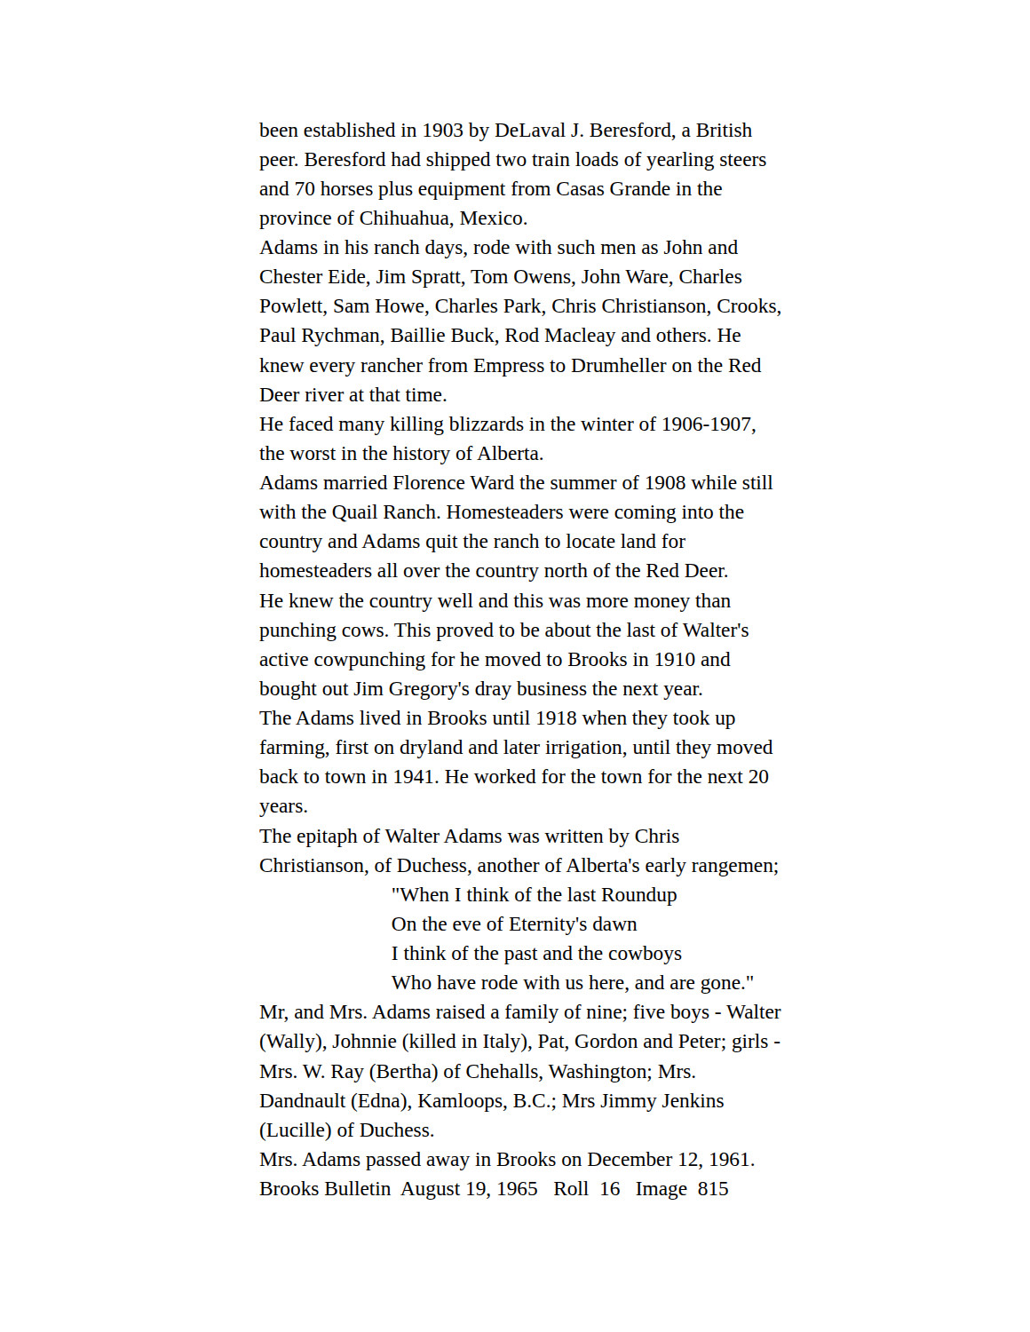been established in 1903 by DeLaval J. Beresford, a British peer. Beresford had shipped two train loads of yearling steers and 70 horses plus equipment from Casas Grande in the province of Chihuahua, Mexico.
Adams in his ranch days, rode with such men as John and Chester Eide, Jim Spratt, Tom Owens, John Ware, Charles Powlett, Sam Howe, Charles Park, Chris Christianson, Crooks, Paul Rychman, Baillie Buck, Rod Macleay and others. He knew every rancher from Empress to Drumheller on the Red Deer river at that time.
He faced many killing blizzards in the winter of 1906-1907, the worst in the history of Alberta.
Adams married Florence Ward the summer of 1908 while still with the Quail Ranch. Homesteaders were coming into the country and Adams quit the ranch to locate land for homesteaders all over the country north of the Red Deer.
He knew the country well and this was more money than punching cows. This proved to be about the last of Walter's active cowpunching for he moved to Brooks in 1910 and bought out Jim Gregory's dray business the next year.
The Adams lived in Brooks until 1918 when they took up farming, first on dryland and later irrigation, until they moved back to town in 1941. He worked for the town for the next 20 years.
The epitaph of Walter Adams was written by Chris Christianson, of Duchess, another of Alberta's early rangemen;
"When I think of the last Roundup
On the eve of Eternity's dawn
I think of the past and the cowboys
Who have rode with us here, and are gone."
Mr, and Mrs. Adams raised a family of nine; five boys - Walter (Wally), Johnnie (killed in Italy), Pat, Gordon and Peter; girls - Mrs. W. Ray (Bertha) of Chehalls, Washington; Mrs. Dandnault (Edna), Kamloops, B.C.; Mrs Jimmy Jenkins (Lucille) of Duchess.
Mrs. Adams passed away in Brooks on December 12, 1961.
Brooks Bulletin August 19, 1965 Roll 16 Image 815